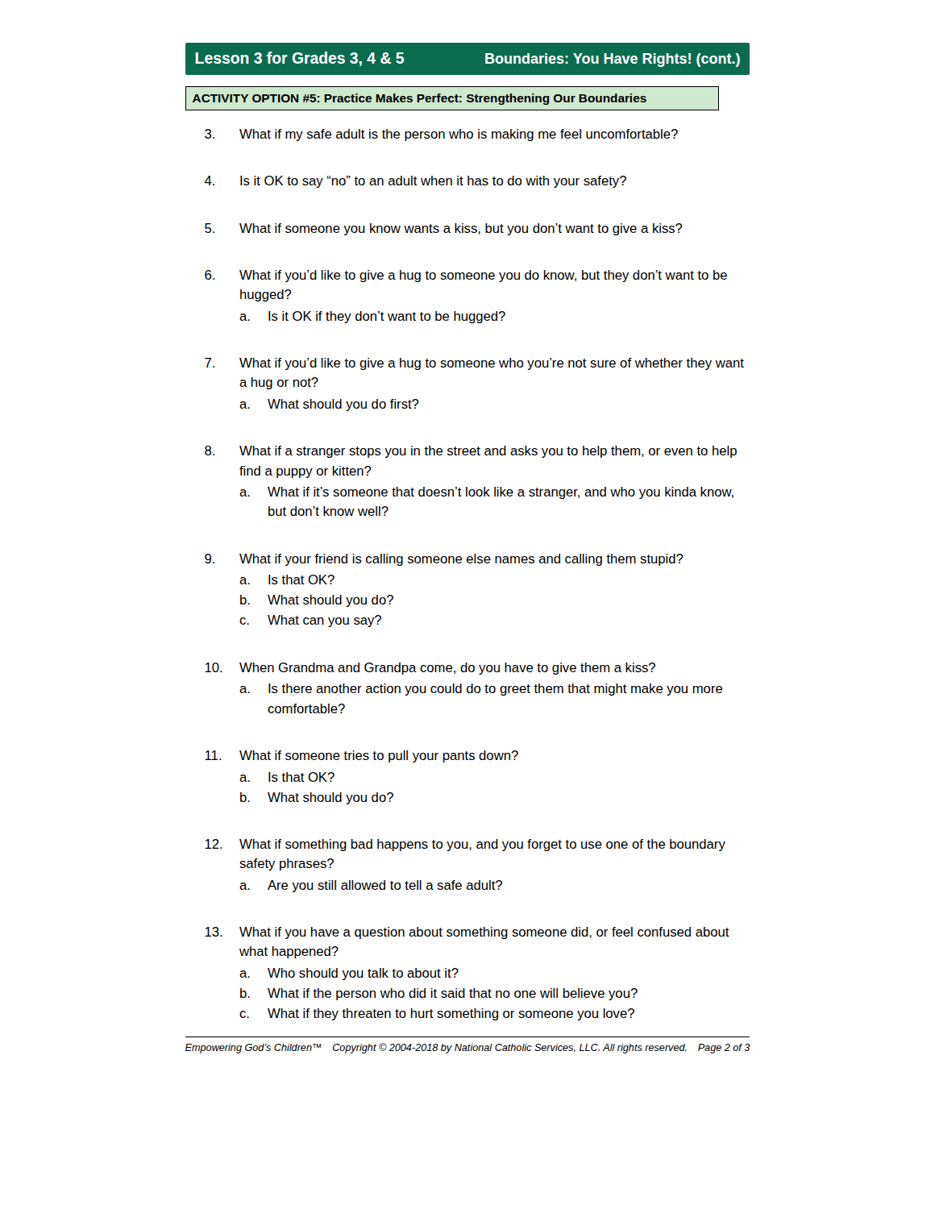Lesson 3 for Grades 3, 4 & 5
Boundaries: You Have Rights! (cont.)
ACTIVITY OPTION #5: Practice Makes Perfect: Strengthening Our Boundaries
3. What if my safe adult is the person who is making me feel uncomfortable?
4. Is it OK to say “no” to an adult when it has to do with your safety?
5. What if someone you know wants a kiss, but you don’t want to give a kiss?
6. What if you’d like to give a hug to someone you do know, but they don’t want to be hugged?
a. Is it OK if they don’t want to be hugged?
7. What if you’d like to give a hug to someone who you’re not sure of whether they want a hug or not?
a. What should you do first?
8. What if a stranger stops you in the street and asks you to help them, or even to help find a puppy or kitten?
a. What if it’s someone that doesn’t look like a stranger, and who you kinda know, but don’t know well?
9. What if your friend is calling someone else names and calling them stupid?
a. Is that OK?
b. What should you do?
c. What can you say?
10. When Grandma and Grandpa come, do you have to give them a kiss?
a. Is there another action you could do to greet them that might make you more comfortable?
11. What if someone tries to pull your pants down?
a. Is that OK?
b. What should you do?
12. What if something bad happens to you, and you forget to use one of the boundary safety phrases?
a. Are you still allowed to tell a safe adult?
13. What if you have a question about something someone did, or feel confused about what happened?
a. Who should you talk to about it?
b. What if the person who did it said that no one will believe you?
c. What if they threaten to hurt something or someone you love?
Empowering God’s Children™
Copyright © 2004-2018 by National Catholic Services, LLC. All rights reserved.
Page 2 of 3